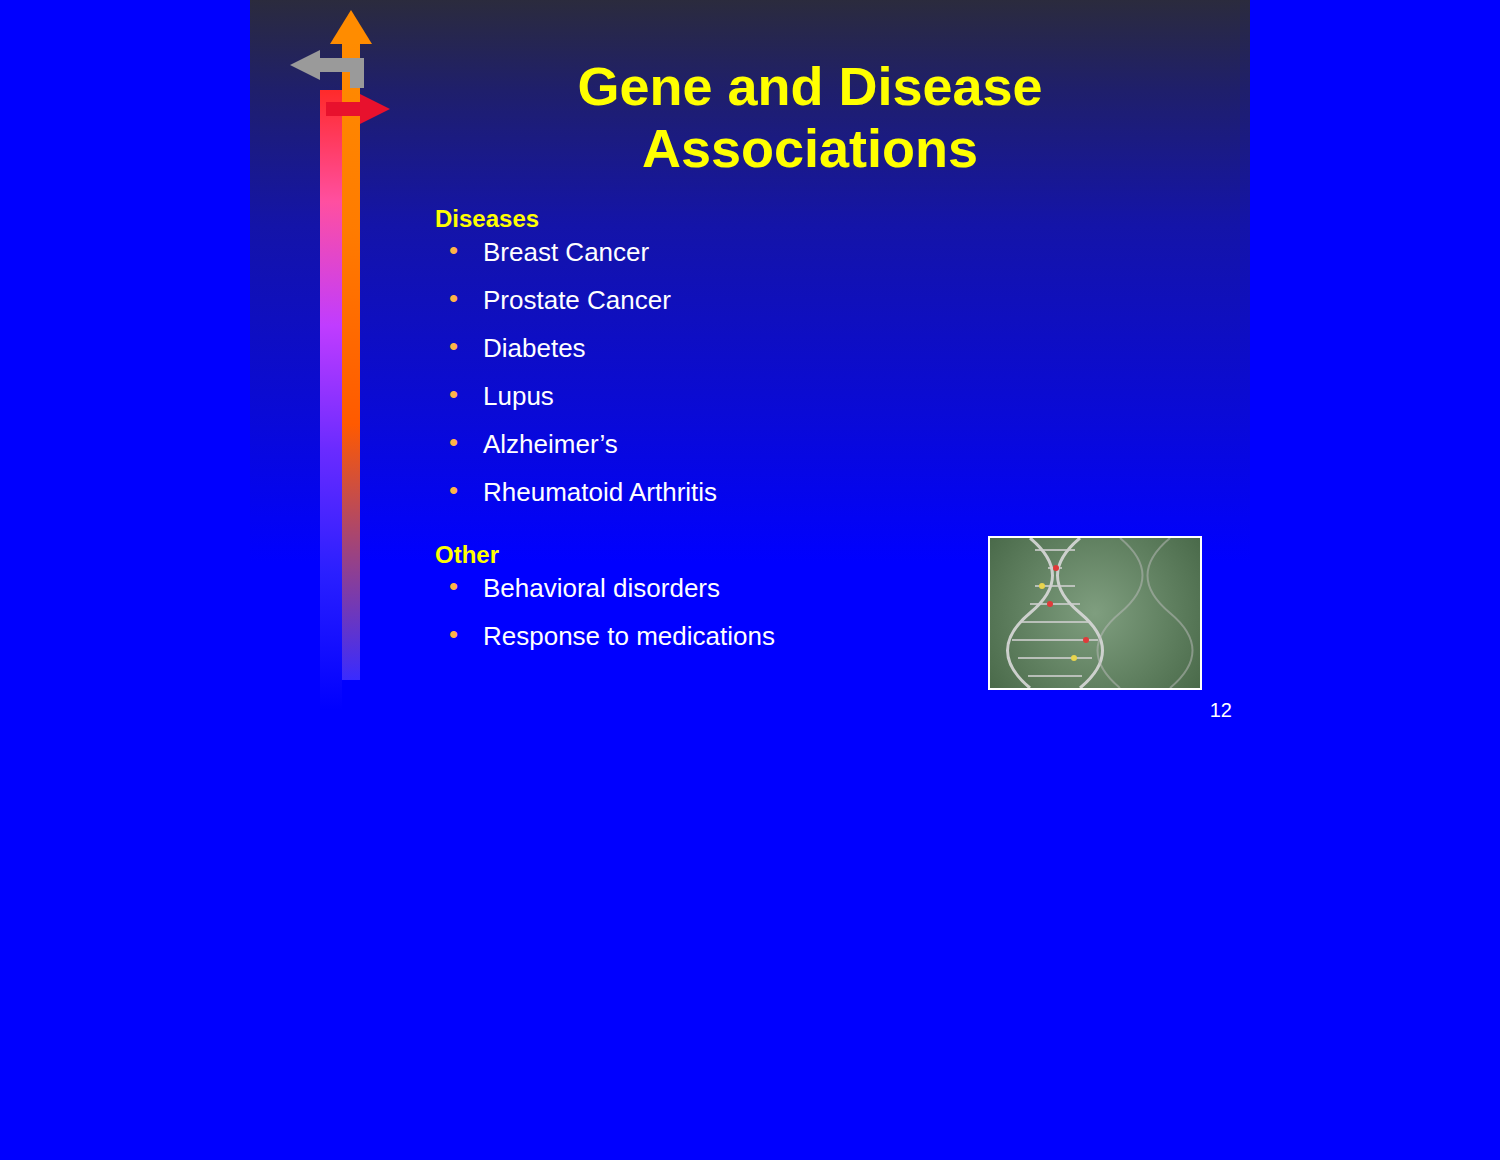Gene and Disease
Associations
Diseases
Breast Cancer
Prostate Cancer
Diabetes
Lupus
Alzheimer’s
Rheumatoid Arthritis
Other
Behavioral disorders
Response to medications
12